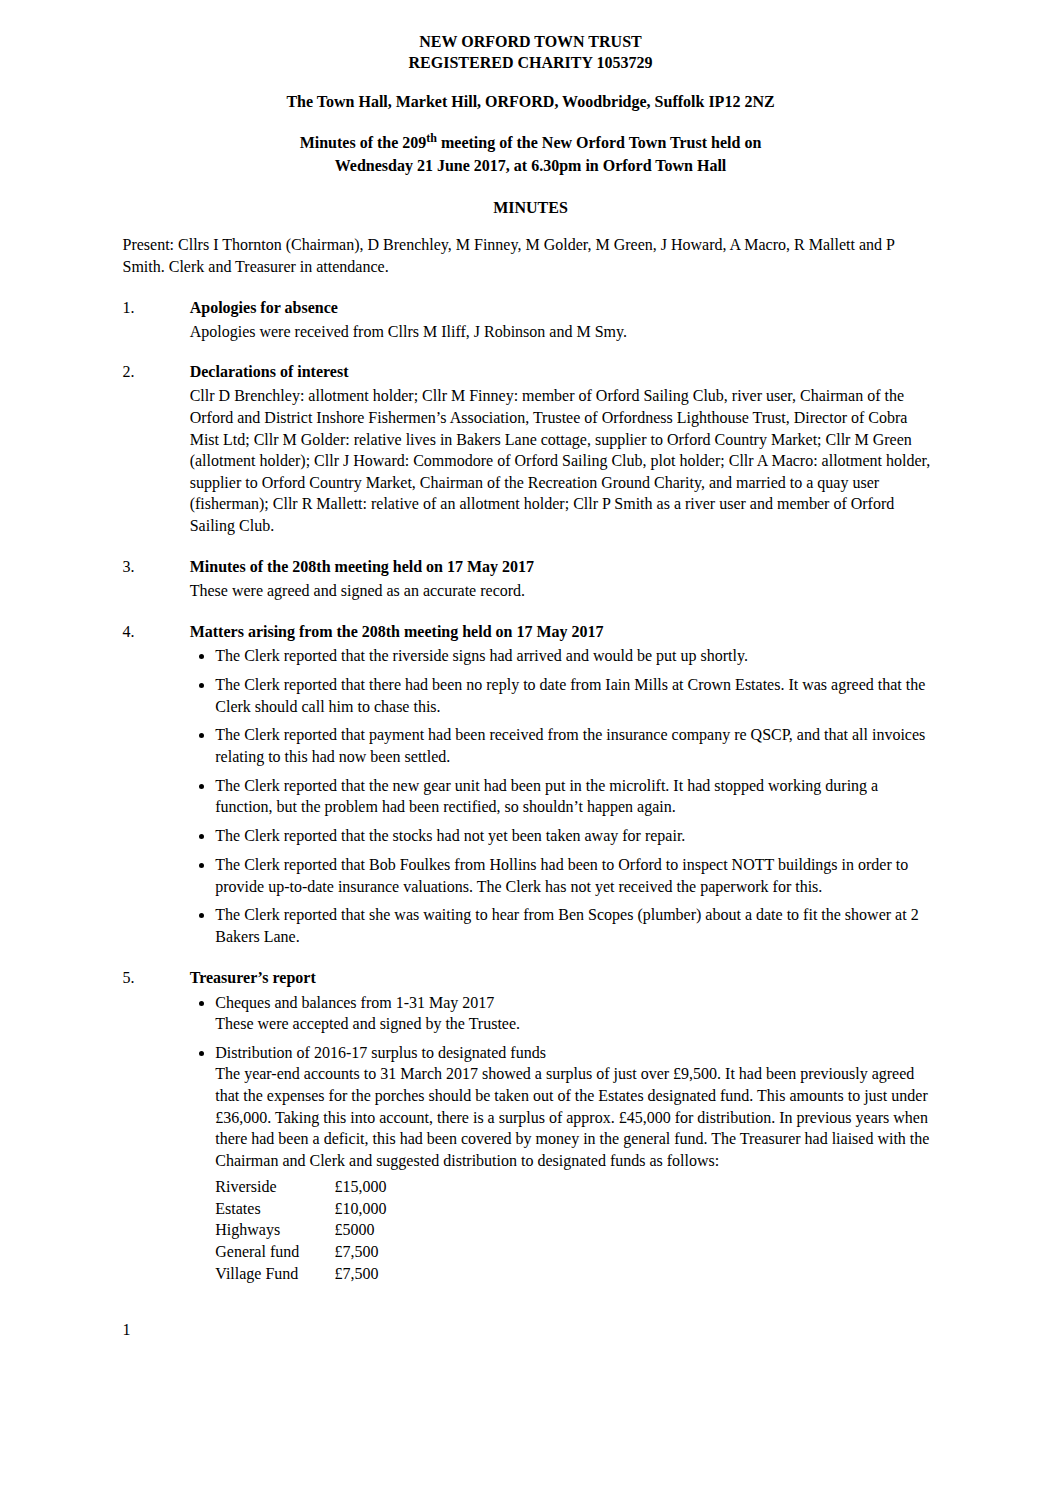NEW ORFORD TOWN TRUST
REGISTERED CHARITY 1053729
The Town Hall, Market Hill, ORFORD, Woodbridge, Suffolk IP12 2NZ
Minutes of the 209th meeting of the New Orford Town Trust held on
Wednesday 21 June 2017, at 6.30pm in Orford Town Hall
MINUTES
Present: Cllrs I Thornton (Chairman), D Brenchley, M Finney, M Golder, M Green, J Howard, A Macro, R Mallett and P Smith. Clerk and Treasurer in attendance.
Apologies for absence
Apologies were received from Cllrs M Iliff, J Robinson and M Smy.
Declarations of interest
Cllr D Brenchley: allotment holder; Cllr M Finney: member of Orford Sailing Club, river user, Chairman of the Orford and District Inshore Fishermen’s Association, Trustee of Orfordness Lighthouse Trust, Director of Cobra Mist Ltd; Cllr M Golder: relative lives in Bakers Lane cottage, supplier to Orford Country Market; Cllr M Green (allotment holder); Cllr J Howard: Commodore of Orford Sailing Club, plot holder; Cllr A Macro: allotment holder, supplier to Orford Country Market, Chairman of the Recreation Ground Charity, and married to a quay user (fisherman); Cllr R Mallett: relative of an allotment holder; Cllr P Smith as a river user and member of Orford Sailing Club.
Minutes of the 208th meeting held on 17 May 2017
These were agreed and signed as an accurate record.
Matters arising from the 208th meeting held on 17 May 2017
The Clerk reported that the riverside signs had arrived and would be put up shortly.
The Clerk reported that there had been no reply to date from Iain Mills at Crown Estates. It was agreed that the Clerk should call him to chase this.
The Clerk reported that payment had been received from the insurance company re QSCP, and that all invoices relating to this had now been settled.
The Clerk reported that the new gear unit had been put in the microlift. It had stopped working during a function, but the problem had been rectified, so shouldn’t happen again.
The Clerk reported that the stocks had not yet been taken away for repair.
The Clerk reported that Bob Foulkes from Hollins had been to Orford to inspect NOTT buildings in order to provide up-to-date insurance valuations. The Clerk has not yet received the paperwork for this.
The Clerk reported that she was waiting to hear from Ben Scopes (plumber) about a date to fit the shower at 2 Bakers Lane.
Treasurer’s report
Cheques and balances from 1-31 May 2017
These were accepted and signed by the Trustee.
Distribution of 2016-17 surplus to designated funds
The year-end accounts to 31 March 2017 showed a surplus of just over £9,500. It had been previously agreed that the expenses for the porches should be taken out of the Estates designated fund. This amounts to just under £36,000. Taking this into account, there is a surplus of approx. £45,000 for distribution. In previous years when there had been a deficit, this had been covered by money in the general fund. The Treasurer had liaised with the Chairman and Clerk and suggested distribution to designated funds as follows:
| Riverside | £15,000 |
| Estates | £10,000 |
| Highways | £5000 |
| General fund | £7,500 |
| Village Fund | £7,500 |
1